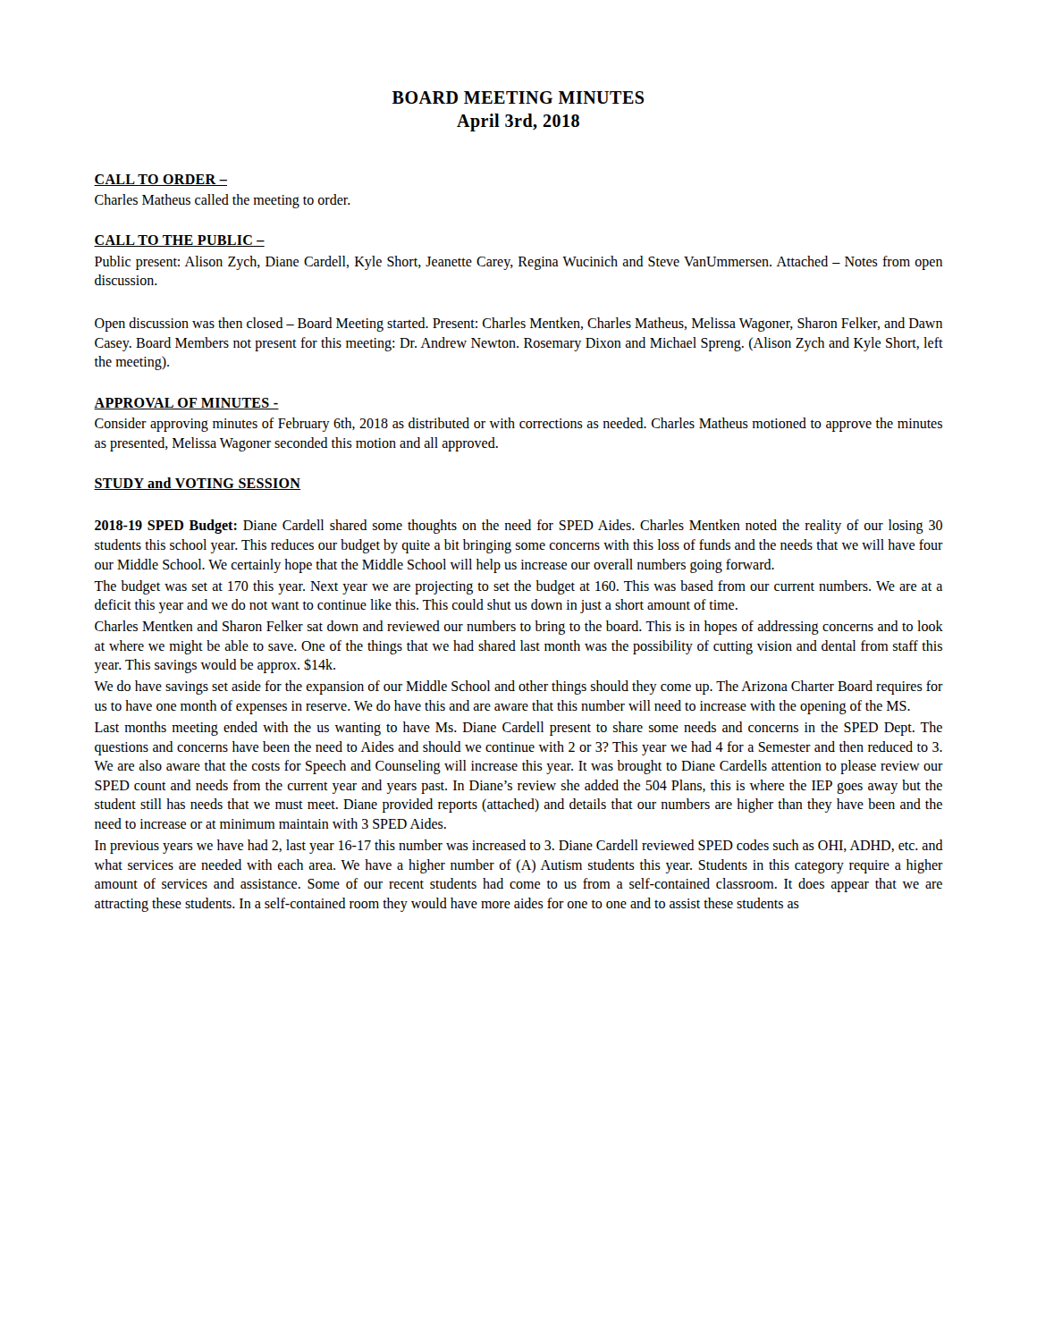BOARD MEETING MINUTES
April 3rd, 2018
CALL TO ORDER –
Charles Matheus called the meeting to order.
CALL TO THE PUBLIC –
Public present: Alison Zych, Diane Cardell, Kyle Short, Jeanette Carey, Regina Wucinich and Steve VanUmmersen. Attached – Notes from open discussion.
Open discussion was then closed – Board Meeting started. Present: Charles Mentken, Charles Matheus, Melissa Wagoner, Sharon Felker, and Dawn Casey. Board Members not present for this meeting: Dr. Andrew Newton. Rosemary Dixon and Michael Spreng. (Alison Zych and Kyle Short, left the meeting).
APPROVAL OF MINUTES -
Consider approving minutes of February 6th, 2018 as distributed or with corrections as needed. Charles Matheus motioned to approve the minutes as presented, Melissa Wagoner seconded this motion and all approved.
STUDY and VOTING SESSION
2018-19 SPED Budget: Diane Cardell shared some thoughts on the need for SPED Aides. Charles Mentken noted the reality of our losing 30 students this school year. This reduces our budget by quite a bit bringing some concerns with this loss of funds and the needs that we will have four our Middle School. We certainly hope that the Middle School will help us increase our overall numbers going forward.
The budget was set at 170 this year. Next year we are projecting to set the budget at 160. This was based from our current numbers. We are at a deficit this year and we do not want to continue like this. This could shut us down in just a short amount of time.
Charles Mentken and Sharon Felker sat down and reviewed our numbers to bring to the board. This is in hopes of addressing concerns and to look at where we might be able to save. One of the things that we had shared last month was the possibility of cutting vision and dental from staff this year. This savings would be approx. $14k.
We do have savings set aside for the expansion of our Middle School and other things should they come up. The Arizona Charter Board requires for us to have one month of expenses in reserve. We do have this and are aware that this number will need to increase with the opening of the MS.
Last months meeting ended with the us wanting to have Ms. Diane Cardell present to share some needs and concerns in the SPED Dept. The questions and concerns have been the need to Aides and should we continue with 2 or 3? This year we had 4 for a Semester and then reduced to 3. We are also aware that the costs for Speech and Counseling will increase this year. It was brought to Diane Cardells attention to please review our SPED count and needs from the current year and years past. In Diane’s review she added the 504 Plans, this is where the IEP goes away but the student still has needs that we must meet. Diane provided reports (attached) and details that our numbers are higher than they have been and the need to increase or at minimum maintain with 3 SPED Aides.
In previous years we have had 2, last year 16-17 this number was increased to 3. Diane Cardell reviewed SPED codes such as OHI, ADHD, etc. and what services are needed with each area. We have a higher number of (A) Autism students this year. Students in this category require a higher amount of services and assistance. Some of our recent students had come to us from a self-contained classroom. It does appear that we are attracting these students. In a self-contained room they would have more aides for one to one and to assist these students as